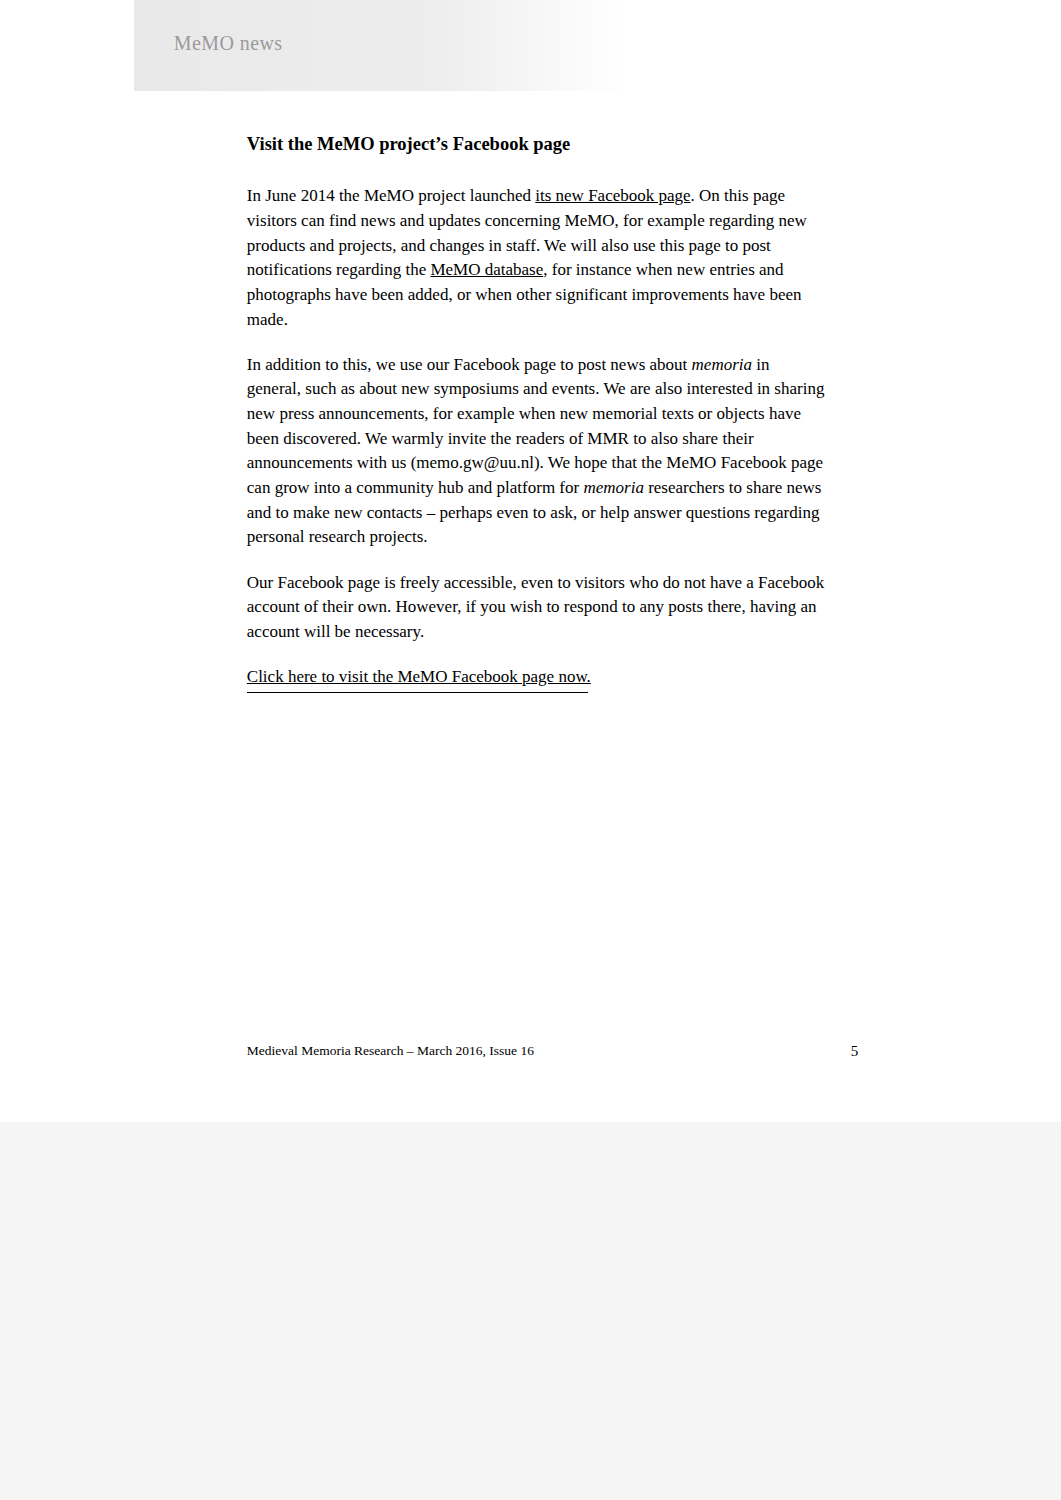MeMO news
Visit the MeMO project’s Facebook page
In June 2014 the MeMO project launched its new Facebook page. On this page visitors can find news and updates concerning MeMO, for example regarding new products and projects, and changes in staff. We will also use this page to post notifications regarding the MeMO database, for instance when new entries and photographs have been added, or when other significant improvements have been made.
In addition to this, we use our Facebook page to post news about memoria in general, such as about new symposiums and events. We are also interested in sharing new press announcements, for example when new memorial texts or objects have been discovered. We warmly invite the readers of MMR to also share their announcements with us (memo.gw@uu.nl). We hope that the MeMO Facebook page can grow into a community hub and platform for memoria researchers to share news and to make new contacts – perhaps even to ask, or help answer questions regarding personal research projects.
Our Facebook page is freely accessible, even to visitors who do not have a Facebook account of their own. However, if you wish to respond to any posts there, having an account will be necessary.
Click here to visit the MeMO Facebook page now.
Medieval Memoria Research – March 2016, Issue 16 5